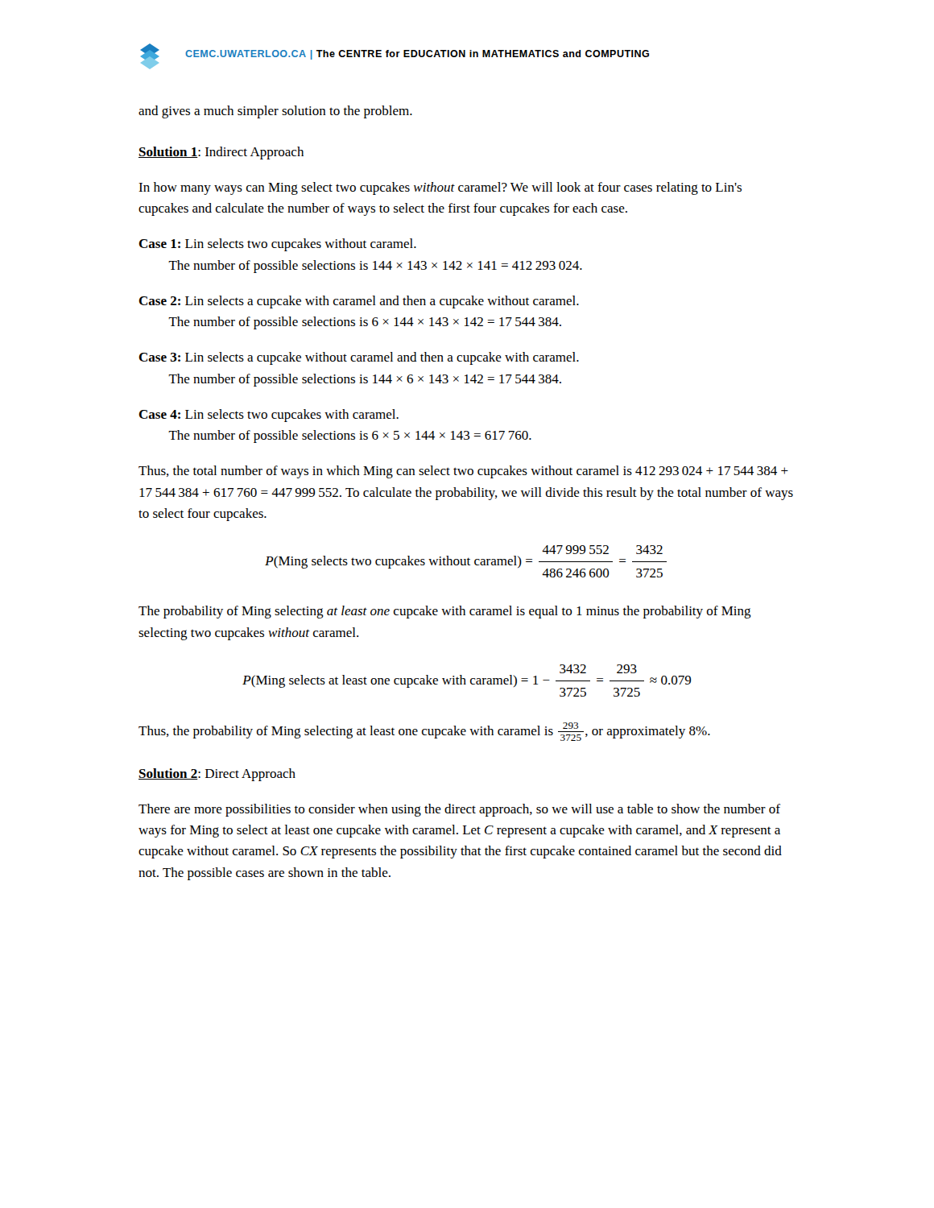CEMC.UWATERLOO.CA|The CENTRE for EDUCATION in MATHEMATICS and COMPUTING
and gives a much simpler solution to the problem.
Solution 1: Indirect Approach
In how many ways can Ming select two cupcakes without caramel? We will look at four cases relating to Lin's cupcakes and calculate the number of ways to select the first four cupcakes for each case.
Case 1: Lin selects two cupcakes without caramel. The number of possible selections is 144 × 143 × 142 × 141 = 412 293 024.
Case 2: Lin selects a cupcake with caramel and then a cupcake without caramel. The number of possible selections is 6 × 144 × 143 × 142 = 17 544 384.
Case 3: Lin selects a cupcake without caramel and then a cupcake with caramel. The number of possible selections is 144 × 6 × 143 × 142 = 17 544 384.
Case 4: Lin selects two cupcakes with caramel. The number of possible selections is 6 × 5 × 144 × 143 = 617 760.
Thus, the total number of ways in which Ming can select two cupcakes without caramel is 412 293 024 + 17 544 384 + 17 544 384 + 617 760 = 447 999 552. To calculate the probability, we will divide this result by the total number of ways to select four cupcakes.
P(Ming selects two cupcakes without caramel) = 447 999 552486 246 600 = 34323725
The probability of Ming selecting at least one cupcake with caramel is equal to 1 minus the probability of Ming selecting two cupcakes without caramel.
P(Ming selects at least one cupcake with caramel) = 1 − 34323725 = 2933725 ≈ 0.079
Thus, the probability of Ming selecting at least one cupcake with caramel is 2933725, or approximately 8%.
Solution 2: Direct Approach
There are more possibilities to consider when using the direct approach, so we will use a table to show the number of ways for Ming to select at least one cupcake with caramel. Let C represent a cupcake with caramel, and X represent a cupcake without caramel. So CX represents the possibility that the first cupcake contained caramel but the second did not. The possible cases are shown in the table.